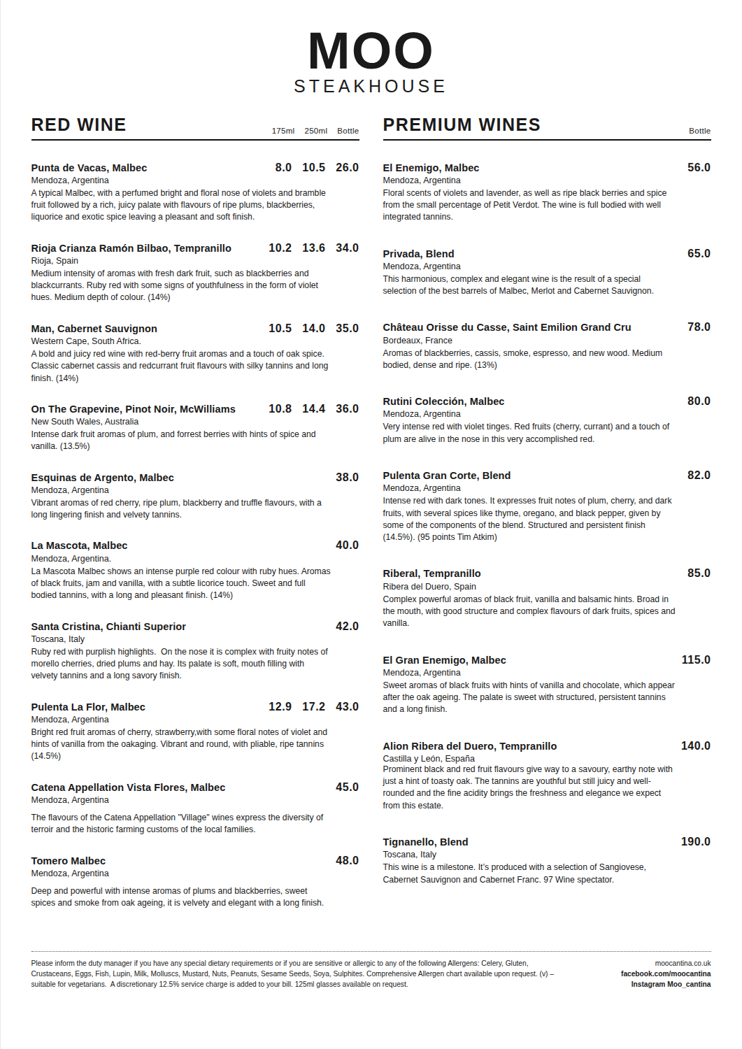MOO STEAKHOUSE
Red Wine
175ml 250ml Bottle
Punta de Vacas, Malbec
8.010.526.0
Mendoza, Argentina
A typical Malbec, with a perfumed bright and floral nose of violets and bramble fruit followed by a rich, juicy palate with flavours of ripe plums, blackberries, liquorice and exotic spice leaving a pleasant and soft finish.
Rioja Crianza Ramón Bilbao, Tempranillo
10.213.634.0
Rioja, Spain
Medium intensity of aromas with fresh dark fruit, such as blackberries and blackcurrants. Ruby red with some signs of youthfulness in the form of violet hues. Medium depth of colour. (14%)
Man, Cabernet Sauvignon
10.514.035.0
Western Cape, South Africa.
A bold and juicy red wine with red-berry fruit aromas and a touch of oak spice. Classic cabernet cassis and redcurrant fruit flavours with silky tannins and long finish. (14%)
On The Grapevine, Pinot Noir, McWilliams
10.814.436.0
New South Wales, Australia
Intense dark fruit aromas of plum, and forrest berries with hints of spice and vanilla. (13.5%)
Esquinas de Argento, Malbec
0038.0
Mendoza, Argentina
Vibrant aromas of red cherry, ripe plum, blackberry and truffle flavours, with a long lingering finish and velvety tannins.
La Mascota, Malbec
0040.0
Mendoza, Argentina.
La Mascota Malbec shows an intense purple red colour with ruby hues. Aromas of black fruits, jam and vanilla, with a subtle licorice touch. Sweet and full bodied tannins, with a long and pleasant finish. (14%)
Santa Cristina, Chianti Superior
0042.0
Toscana, Italy
Ruby red with purplish highlights. On the nose it is complex with fruity notes of morello cherries, dried plums and hay. Its palate is soft, mouth filling with velvety tannins and a long savory finish.
Pulenta La Flor, Malbec
12.917.243.0
Mendoza, Argentina
Bright red fruit aromas of cherry, strawberry,with some floral notes of violet and hints of vanilla from the oakaging. Vibrant and round, with pliable, ripe tannins (14.5%)
Catena Appellation Vista Flores, Malbec
0045.0
Mendoza, Argentina
The flavours of the Catena Appellation "Village" wines express the diversity of terroir and the historic farming customs of the local families.
Tomero Malbec
0048.0
Mendoza, Argentina
Deep and powerful with intense aromas of plums and blackberries, sweet spices and smoke from oak ageing, it is velvety and elegant with a long finish.
Premium Wines
Bottle
El Enemigo, Malbec
56.0
Mendoza, Argentina
Floral scents of violets and lavender, as well as ripe black berries and spice from the small percentage of Petit Verdot. The wine is full bodied with well integrated tannins.
Privada, Blend
65.0
Mendoza, Argentina
This harmonious, complex and elegant wine is the result of a special selection of the best barrels of Malbec, Merlot and Cabernet Sauvignon.
Château Orisse du Casse, Saint Emilion Grand Cru
78.0
Bordeaux, France
Aromas of blackberries, cassis, smoke, espresso, and new wood. Medium bodied, dense and ripe. (13%)
Rutini Colección, Malbec
80.0
Mendoza, Argentina
Very intense red with violet tinges. Red fruits (cherry, currant) and a touch of plum are alive in the nose in this very accomplished red.
Pulenta Gran Corte, Blend
82.0
Mendoza, Argentina
Intense red with dark tones. It expresses fruit notes of plum, cherry, and dark fruits, with several spices like thyme, oregano, and black pepper, given by some of the components of the blend. Structured and persistent finish (14.5%). (95 points Tim Atkim)
Riberal, Tempranillo
85.0
Ribera del Duero, Spain
Complex powerful aromas of black fruit, vanilla and balsamic hints. Broad in the mouth, with good structure and complex flavours of dark fruits, spices and vanilla.
El Gran Enemigo, Malbec
115.0
Mendoza, Argentina
Sweet aromas of black fruits with hints of vanilla and chocolate, which appear after the oak ageing. The palate is sweet with structured, persistent tannins and a long finish.
Alion Ribera del Duero, Tempranillo
140.0
Castilla y León, España
Prominent black and red fruit flavours give way to a savoury, earthy note with just a hint of toasty oak. The tannins are youthful but still juicy and well-rounded and the fine acidity brings the freshness and elegance we expect from this estate.
Tignanello, Blend
190.0
Toscana, Italy
This wine is a milestone. It’s produced with a selection of Sangiovese, Cabernet Sauvignon and Cabernet Franc. 97 Wine spectator.
Please inform the duty manager if you have any special dietary requirements or if you are sensitive or allergic to any of the following Allergens: Celery, Gluten, Crustaceans, Eggs, Fish, Lupin, Milk, Molluscs, Mustard, Nuts, Peanuts, Sesame Seeds, Soya, Sulphites. Comprehensive Allergen chart available upon request. (v) – suitable for vegetarians. A discretionary 12.5% service charge is added to your bill. 125ml glasses available on request.
moocantina.co.uk
facebook.com/moocantina
Instagram Moo_cantina